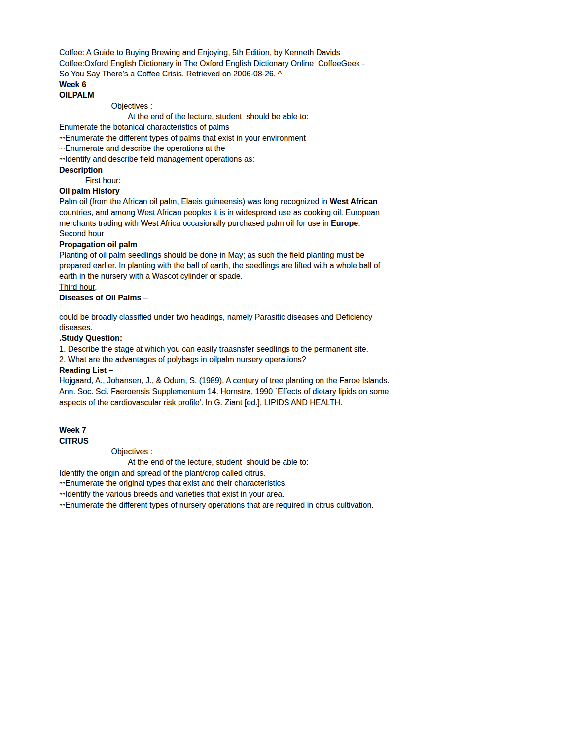Coffee: A Guide to Buying Brewing and Enjoying, 5th Edition, by Kenneth Davids
Coffee:Oxford English Dictionary in The Oxford English Dictionary Online CoffeeGeek -
So You Say There's a Coffee Crisis. Retrieved on 2006-08-26. ^
Week 6
OILPALM
Objectives :
At the end of the lecture, student should be able to:
Enumerate the botanical characteristics of palms
▫▫Enumerate the different types of palms that exist in your environment
▫▫Enumerate and describe the operations at the
▫▫Identify and describe field management operations as:
Description
First hour:
Oil palm History
Palm oil (from the African oil palm, Elaeis guineensis) was long recognized in West African countries, and among West African peoples it is in widespread use as cooking oil. European merchants trading with West Africa occasionally purchased palm oil for use in Europe.
Second hour
Propagation oil palm
Planting of oil palm seedlings should be done in May; as such the field planting must be prepared earlier. In planting with the ball of earth, the seedlings are lifted with a whole ball of earth in the nursery with a Wascot cylinder or spade.
Third hour,
Diseases of Oil Palms –
could be broadly classified under two headings, namely Parasitic diseases and Deficiency diseases.
.Study Question:
1. Describe the stage at which you can easily traasnsfer seedlings to the permanent site.
2. What are the advantages of polybags in oilpalm nursery operations?
Reading List –
Hojgaard, A., Johansen, J., & Odum, S. (1989). A century of tree planting on the Faroe Islands.
Ann. Soc. Sci. Faeroensis Supplementum 14. Hornstra, 1990 `Effects of dietary lipids on some aspects of the cardiovascular risk profile'. In G. Ziant [ed.], LIPIDS AND HEALTH.
Week 7
CITRUS
Objectives :
At the end of the lecture, student should be able to:
Identify the origin and spread of the plant/crop called citrus.
▫▫Enumerate the original types that exist and their characteristics.
▫▫Identify the various breeds and varieties that exist in your area.
▫▫Enumerate the different types of nursery operations that are required in citrus cultivation.